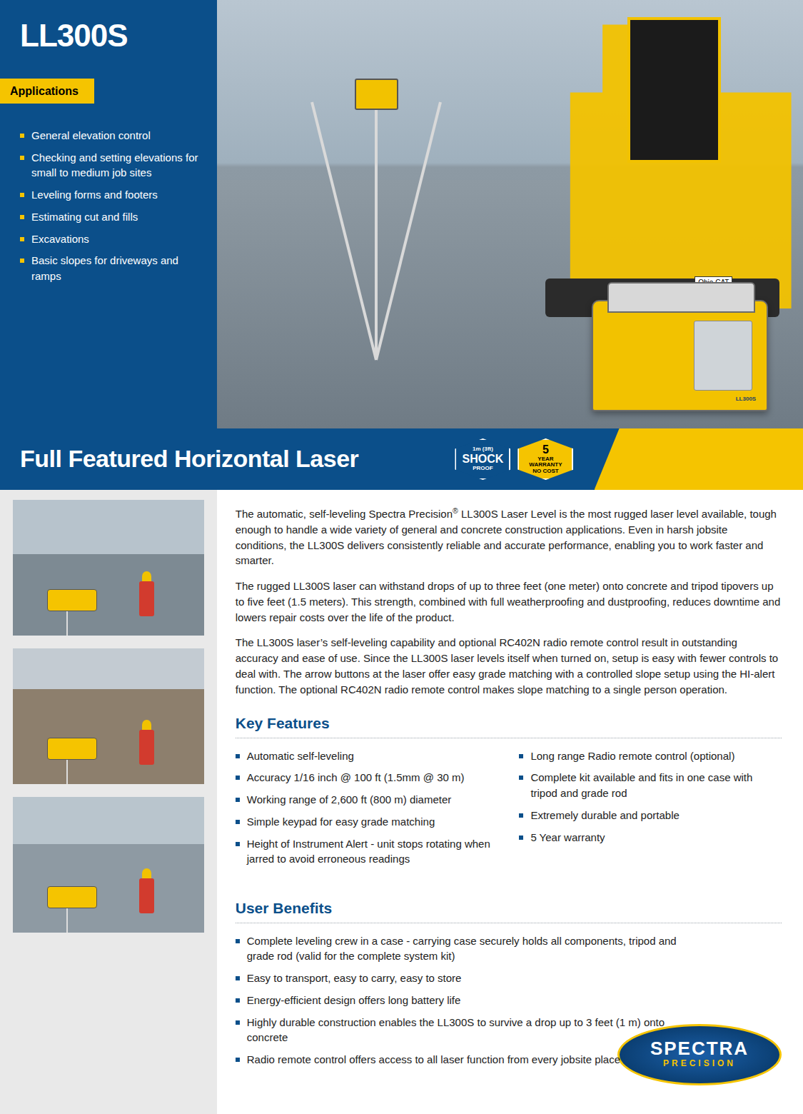LL300S
Applications
General elevation control
Checking and setting elevations for small to medium job sites
Leveling forms and footers
Estimating cut and fills
Excavations
Basic slopes for driveways and ramps
Ohio CAT
C41555
LL300S
Full Featured Horizontal Laser
1m (3ft) SHOCK PROOF
5 YEAR WARRANTY NO COST
The automatic, self-leveling Spectra Precision® LL300S Laser Level is the most rugged laser level available, tough enough to handle a wide variety of general and concrete construction applications. Even in harsh jobsite conditions, the LL300S delivers consistently reliable and accurate performance, enabling you to work faster and smarter.
The rugged LL300S laser can withstand drops of up to three feet (one meter) onto concrete and tripod tipovers up to five feet (1.5 meters). This strength, combined with full weatherproofing and dustproofing, reduces downtime and lowers repair costs over the life of the product.
The LL300S laser’s self-leveling capability and optional RC402N radio remote control result in outstanding accuracy and ease of use. Since the LL300S laser levels itself when turned on, setup is easy with fewer controls to deal with. The arrow buttons at the laser offer easy grade matching with a controlled slope setup using the HI-alert function. The optional RC402N radio remote control makes slope matching to a single person operation.
Key Features
Automatic self-leveling
Accuracy 1/16 inch @ 100 ft (1.5mm @ 30 m)
Working range of 2,600 ft (800 m) diameter
Simple keypad for easy grade matching
Height of Instrument Alert - unit stops rotating when jarred to avoid erroneous readings
Long range Radio remote control (optional)
Complete kit available and fits in one case with tripod and grade rod
Extremely durable and portable
5 Year warranty
User Benefits
Complete leveling crew in a case - carrying case securely holds all components, tripod and grade rod (valid for the complete system kit)
Easy to transport, easy to carry, easy to store
Energy-efficient design offers long battery life
Highly durable construction enables the LL300S to survive a drop up to 3 feet (1 m) onto concrete
Radio remote control offers access to all laser function from every jobsite place
SPECTRA PRECISION